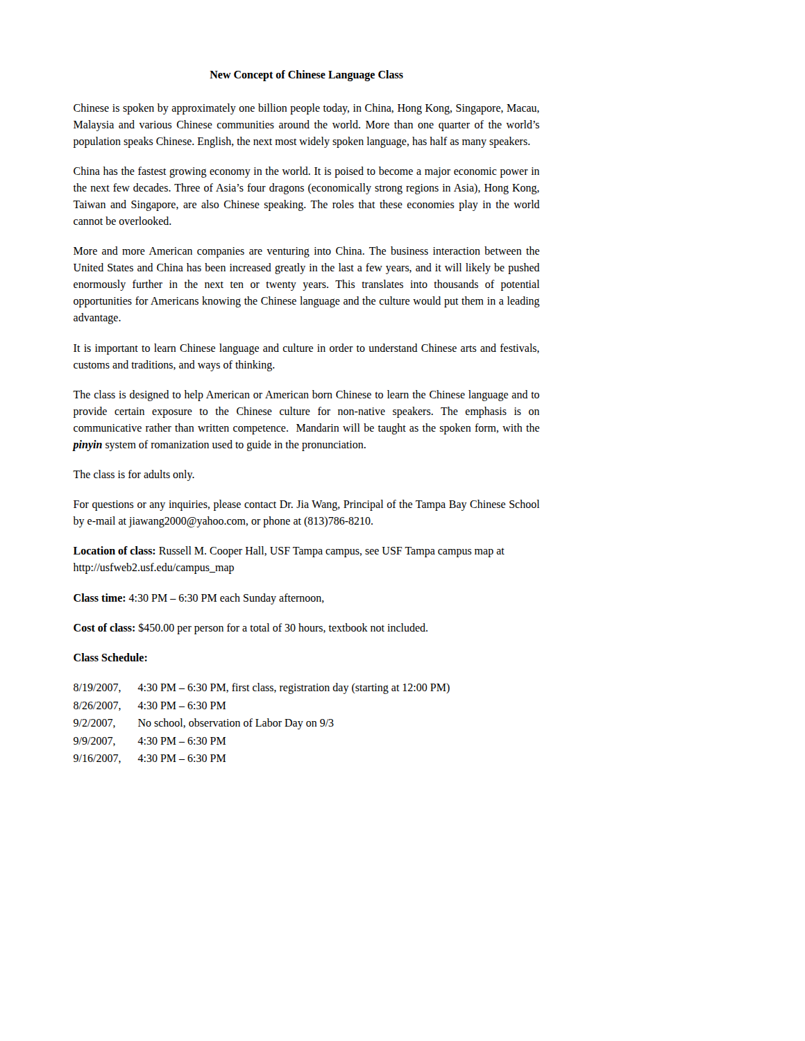New Concept of Chinese Language Class
Chinese is spoken by approximately one billion people today, in China, Hong Kong, Singapore, Macau, Malaysia and various Chinese communities around the world. More than one quarter of the world’s population speaks Chinese. English, the next most widely spoken language, has half as many speakers.
China has the fastest growing economy in the world. It is poised to become a major economic power in the next few decades. Three of Asia’s four dragons (economically strong regions in Asia), Hong Kong, Taiwan and Singapore, are also Chinese speaking. The roles that these economies play in the world cannot be overlooked.
More and more American companies are venturing into China. The business interaction between the United States and China has been increased greatly in the last a few years, and it will likely be pushed enormously further in the next ten or twenty years. This translates into thousands of potential opportunities for Americans knowing the Chinese language and the culture would put them in a leading advantage.
It is important to learn Chinese language and culture in order to understand Chinese arts and festivals, customs and traditions, and ways of thinking.
The class is designed to help American or American born Chinese to learn the Chinese language and to provide certain exposure to the Chinese culture for non-native speakers. The emphasis is on communicative rather than written competence. Mandarin will be taught as the spoken form, with the pinyin system of romanization used to guide in the pronunciation.
The class is for adults only.
For questions or any inquiries, please contact Dr. Jia Wang, Principal of the Tampa Bay Chinese School by e-mail at jiawang2000@yahoo.com, or phone at (813)786-8210.
Location of class: Russell M. Cooper Hall, USF Tampa campus, see USF Tampa campus map at http://usfweb2.usf.edu/campus_map
Class time: 4:30 PM – 6:30 PM each Sunday afternoon,
Cost of class: $450.00 per person for a total of 30 hours, textbook not included.
Class Schedule:
| 8/19/2007, | 4:30 PM – 6:30 PM, first class, registration day (starting at 12:00 PM) |
| 8/26/2007, | 4:30 PM – 6:30 PM |
| 9/2/2007, | No school, observation of Labor Day on 9/3 |
| 9/9/2007, | 4:30 PM – 6:30 PM |
| 9/16/2007, | 4:30 PM – 6:30 PM |